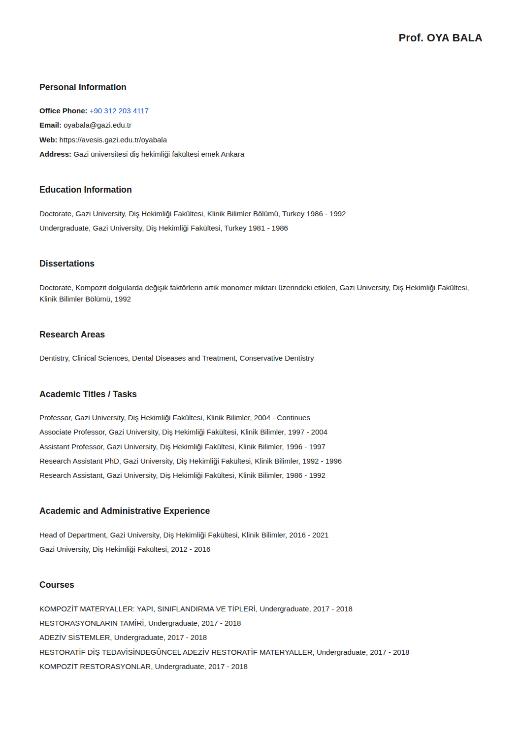Prof. OYA BALA
Personal Information
Office Phone: +90 312 203 4117
Email: oyabala@gazi.edu.tr
Web: https://avesis.gazi.edu.tr/oyabala
Address: Gazi üniversitesi diş hekimliği fakültesi emek Ankara
Education Information
Doctorate, Gazi University, Diş Hekimliği Fakültesi, Klinik Bilimler Bölümü, Turkey 1986 - 1992
Undergraduate, Gazi University, Diş Hekimliği Fakültesi, Turkey 1981 - 1986
Dissertations
Doctorate, Kompozit dolgularda değişik faktörlerin artık monomer miktarı üzerindeki etkileri, Gazi University, Diş Hekimliği Fakültesi, Klinik Bilimler Bölümü, 1992
Research Areas
Dentistry, Clinical Sciences, Dental Diseases and Treatment, Conservative Dentistry
Academic Titles / Tasks
Professor, Gazi University, Diş Hekimliği Fakültesi, Klinik Bilimler, 2004 - Continues
Associate Professor, Gazi University, Diş Hekimliği Fakültesi, Klinik Bilimler, 1997 - 2004
Assistant Professor, Gazi University, Diş Hekimliği Fakültesi, Klinik Bilimler, 1996 - 1997
Research Assistant PhD, Gazi University, Diş Hekimliği Fakültesi, Klinik Bilimler, 1992 - 1996
Research Assistant, Gazi University, Diş Hekimliği Fakültesi, Klinik Bilimler, 1986 - 1992
Academic and Administrative Experience
Head of Department, Gazi University, Diş Hekimliği Fakültesi, Klinik Bilimler, 2016 - 2021
Gazi University, Diş Hekimliği Fakültesi, 2012 - 2016
Courses
KOMPOZİT MATERYALLER: YAPI, SINIFLANDIRMA VE TİPLERİ, Undergraduate, 2017 - 2018
RESTORASYONLARIN TAMİRİ, Undergraduate, 2017 - 2018
ADEZİV SİSTEMLER, Undergraduate, 2017 - 2018
RESTORATİF DİŞ TEDAVİSİNDEGÜNCEL ADEZİV RESTORATİF MATERYALLER, Undergraduate, 2017 - 2018
KOMPOZİT RESTORASYONLAR, Undergraduate, 2017 - 2018